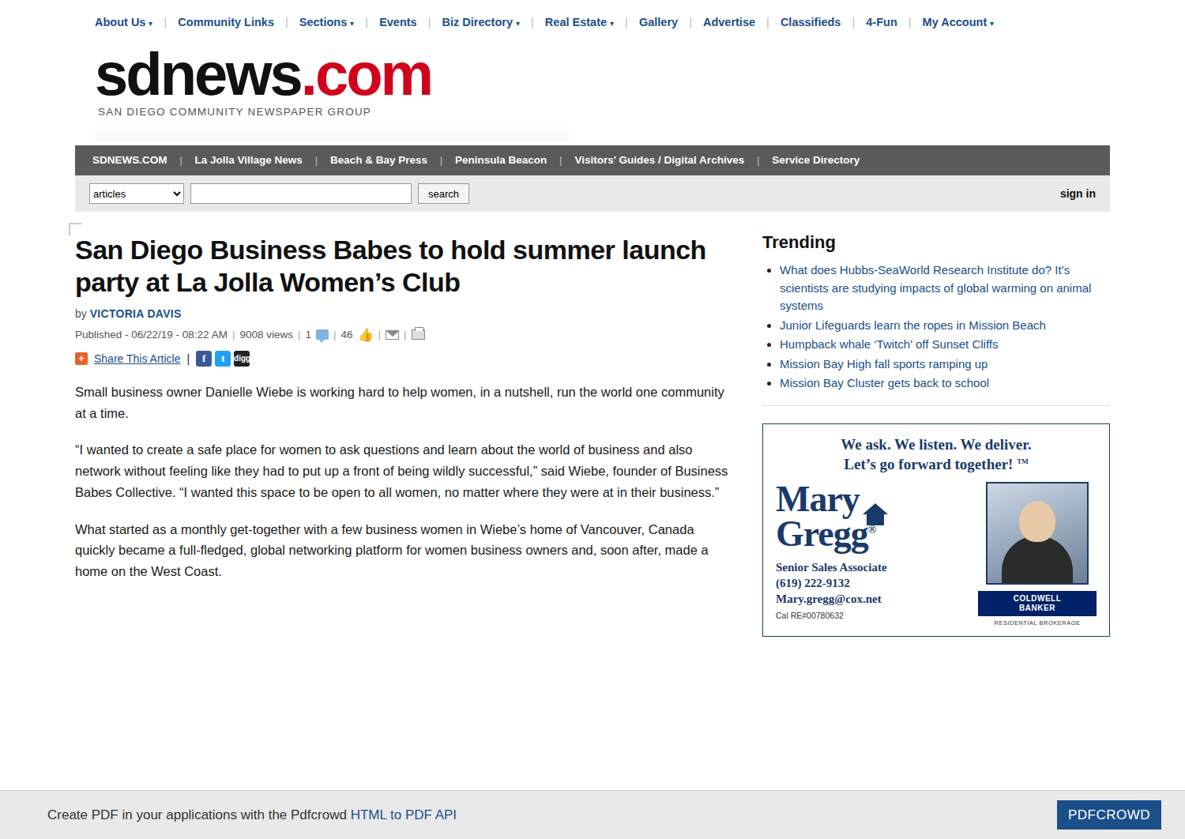About Us ▾ | Community Links | Sections ▾ | Events | Biz Directory ▾ | Real Estate ▾ | Gallery | Advertise | Classifieds | 4-Fun | My Account ▾
sdnews.com
SAN DIEGO COMMUNITY NEWSPAPER GROUP
SDNEWS.COM | La Jolla Village News | Beach & Bay Press | Peninsula Beacon | Visitors' Guides / Digital Archives | Service Directory
articles events classifieds search sign in
San Diego Business Babes to hold summer launch party at La Jolla Women’s Club
by VICTORIA DAVIS
Published - 06/22/19 - 08:22 AM | 9008 views | 1 | 46 👍 | |
+ Share This Article | f t digg
Small business owner Danielle Wiebe is working hard to help women, in a nutshell, run the world one community at a time.
“I wanted to create a safe place for women to ask questions and learn about the world of business and also network without feeling like they had to put up a front of being wildly successful,” said Wiebe, founder of Business Babes Collective. “I wanted this space to be open to all women, no matter where they were at in their business.”
What started as a monthly get-together with a few business women in Wiebe’s home of Vancouver, Canada quickly became a full-fledged, global networking platform for women business owners and, soon after, made a home on the West Coast.
Trending
What does Hubbs-SeaWorld Research Institute do? It’s scientists are studying impacts of global warming on animal systems
Junior Lifeguards learn the ropes in Mission Beach
Humpback whale ‘Twitch’ off Sunset Cliffs
Mission Bay High fall sports ramping up
Mission Bay Cluster gets back to school
We ask. We listen. We deliver.
Let’s go forward together! TM
Mary
Gregg®
Senior Sales Associate
(619) 222-9132
Mary.gregg@cox.net
Cal RE#00780632
COLDWELL
BANKER
RESIDENTIAL BROKERAGE
Create PDF in your applications with the Pdfcrowd HTML to PDF API
PDFCROWD